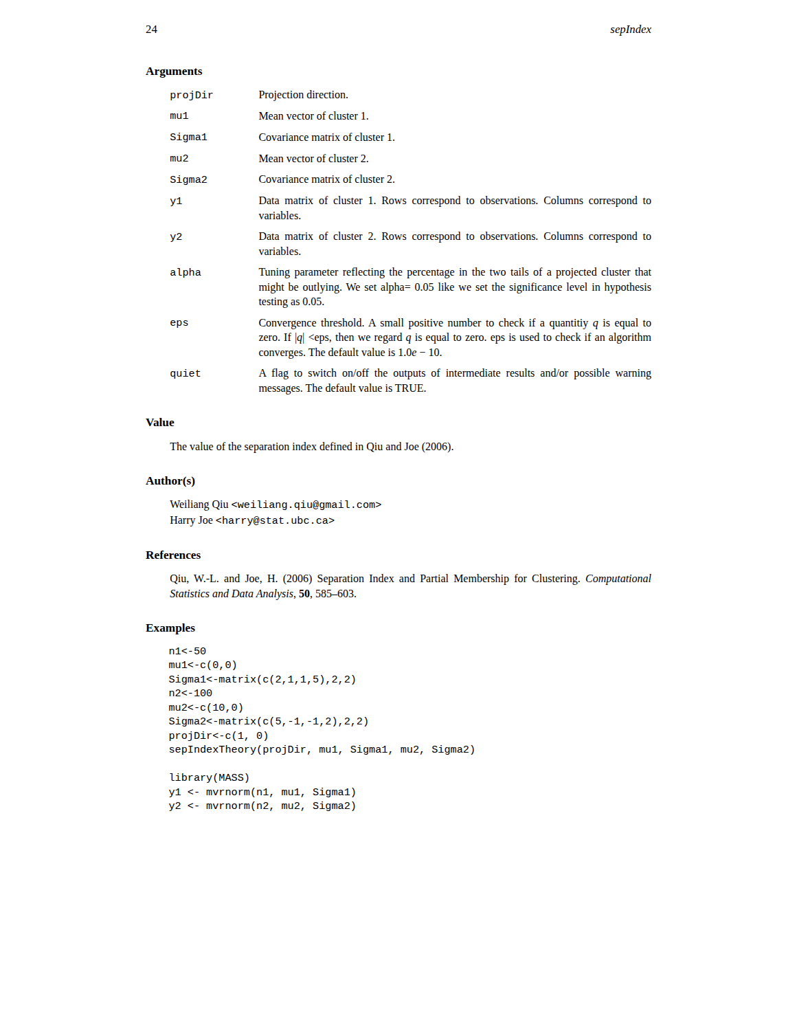24 sepIndex
Arguments
projDir
Projection direction.
mu1
Mean vector of cluster 1.
Sigma1
Covariance matrix of cluster 1.
mu2
Mean vector of cluster 2.
Sigma2
Covariance matrix of cluster 2.
y1
Data matrix of cluster 1. Rows correspond to observations. Columns correspond to variables.
y2
Data matrix of cluster 2. Rows correspond to observations. Columns correspond to variables.
alpha
Tuning parameter reflecting the percentage in the two tails of a projected cluster that might be outlying. We set alpha= 0.05 like we set the significance level in hypothesis testing as 0.05.
eps
Convergence threshold. A small positive number to check if a quantitiy q is equal to zero. If |q| <eps, then we regard q is equal to zero. eps is used to check if an algorithm converges. The default value is 1.0e − 10.
quiet
A flag to switch on/off the outputs of intermediate results and/or possible warning messages. The default value is TRUE.
Value
The value of the separation index defined in Qiu and Joe (2006).
Author(s)
Weiliang Qiu <weiliang.qiu@gmail.com>
Harry Joe <harry@stat.ubc.ca>
References
Qiu, W.-L. and Joe, H. (2006) Separation Index and Partial Membership for Clustering. Computational Statistics and Data Analysis, 50, 585–603.
Examples
n1<-50
mu1<-c(0,0)
Sigma1<-matrix(c(2,1,1,5),2,2)
n2<-100
mu2<-c(10,0)
Sigma2<-matrix(c(5,-1,-1,2),2,2)
projDir<-c(1, 0)
sepIndexTheory(projDir, mu1, Sigma1, mu2, Sigma2)

library(MASS)
y1 <- mvrnorm(n1, mu1, Sigma1)
y2 <- mvrnorm(n2, mu2, Sigma2)